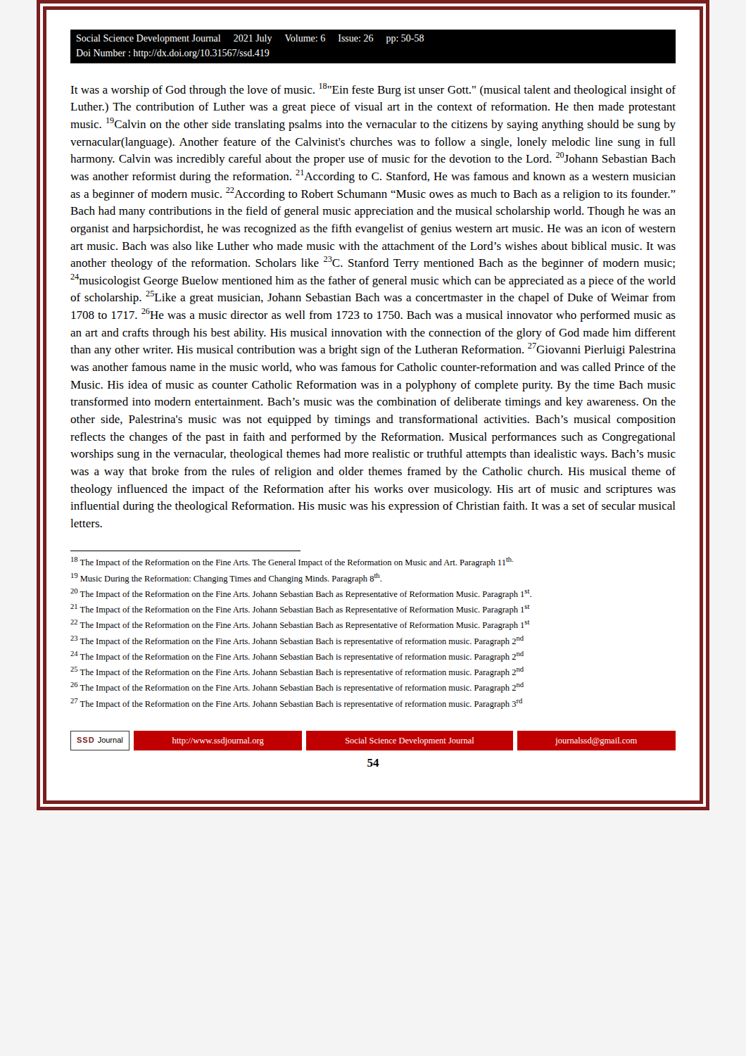Social Science Development Journal 2021 July Volume: 6 Issue: 26 pp: 50-58
Doi Number : http://dx.doi.org/10.31567/ssd.419
It was a worship of God through the love of music. 18"Ein feste Burg ist unser Gott." (musical talent and theological insight of Luther.) The contribution of Luther was a great piece of visual art in the context of reformation. He then made protestant music. 19Calvin on the other side translating psalms into the vernacular to the citizens by saying anything should be sung by vernacular(language). Another feature of the Calvinist's churches was to follow a single, lonely melodic line sung in full harmony. Calvin was incredibly careful about the proper use of music for the devotion to the Lord. 20Johann Sebastian Bach was another reformist during the reformation. 21According to C. Stanford, He was famous and known as a western musician as a beginner of modern music. 22According to Robert Schumann “Music owes as much to Bach as a religion to its founder.” Bach had many contributions in the field of general music appreciation and the musical scholarship world. Though he was an organist and harpsichordist, he was recognized as the fifth evangelist of genius western art music. He was an icon of western art music. Bach was also like Luther who made music with the attachment of the Lord’s wishes about biblical music. It was another theology of the reformation. Scholars like 23C. Stanford Terry mentioned Bach as the beginner of modern music; 24musicologist George Buelow mentioned him as the father of general music which can be appreciated as a piece of the world of scholarship. 25Like a great musician, Johann Sebastian Bach was a concertmaster in the chapel of Duke of Weimar from 1708 to 1717. 26He was a music director as well from 1723 to 1750. Bach was a musical innovator who performed music as an art and crafts through his best ability. His musical innovation with the connection of the glory of God made him different than any other writer. His musical contribution was a bright sign of the Lutheran Reformation. 27Giovanni Pierluigi Palestrina was another famous name in the music world, who was famous for Catholic counter-reformation and was called Prince of the Music. His idea of music as counter Catholic Reformation was in a polyphony of complete purity. By the time Bach music transformed into modern entertainment. Bach’s music was the combination of deliberate timings and key awareness. On the other side, Palestrina's music was not equipped by timings and transformational activities. Bach’s musical composition reflects the changes of the past in faith and performed by the Reformation. Musical performances such as Congregational worships sung in the vernacular, theological themes had more realistic or truthful attempts than idealistic ways. Bach’s music was a way that broke from the rules of religion and older themes framed by the Catholic church. His musical theme of theology influenced the impact of the Reformation after his works over musicology. His art of music and scriptures was influential during the theological Reformation. His music was his expression of Christian faith. It was a set of secular musical letters.
18 The Impact of the Reformation on the Fine Arts. The General Impact of the Reformation on Music and Art. Paragraph 11th.
19 Music During the Reformation: Changing Times and Changing Minds. Paragraph 8th.
20 The Impact of the Reformation on the Fine Arts. Johann Sebastian Bach as Representative of Reformation Music. Paragraph 1st.
21 The Impact of the Reformation on the Fine Arts. Johann Sebastian Bach as Representative of Reformation Music. Paragraph 1st
22 The Impact of the Reformation on the Fine Arts. Johann Sebastian Bach as Representative of Reformation Music. Paragraph 1st
23 The Impact of the Reformation on the Fine Arts. Johann Sebastian Bach is representative of reformation music. Paragraph 2nd
24 The Impact of the Reformation on the Fine Arts. Johann Sebastian Bach is representative of reformation music. Paragraph 2nd
25 The Impact of the Reformation on the Fine Arts. Johann Sebastian Bach is representative of reformation music. Paragraph 2nd
26 The Impact of the Reformation on the Fine Arts. Johann Sebastian Bach is representative of reformation music. Paragraph 2nd
27 The Impact of the Reformation on the Fine Arts. Johann Sebastian Bach is representative of reformation music. Paragraph 3rd
SSD Journal
http://www.ssdjournal.org
Social Science Development Journal
journalssd@gmail.com
54